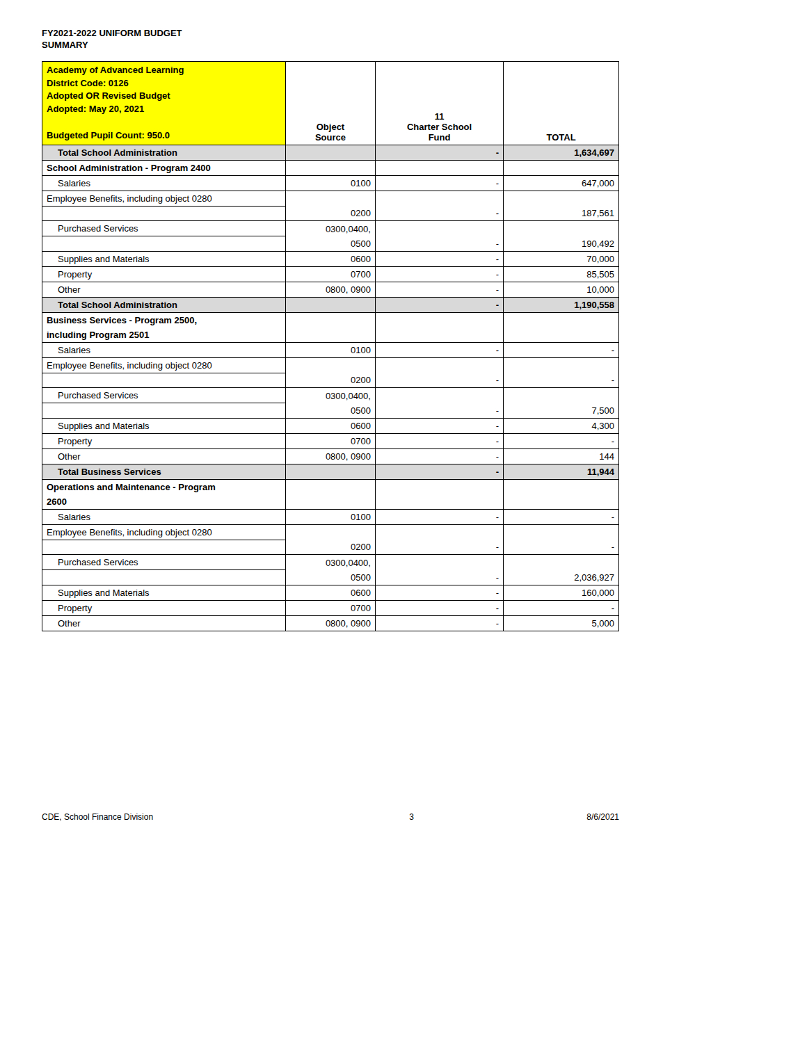FY2021-2022 UNIFORM BUDGET
SUMMARY
| Academy of Advanced Learning District Code: 0126 Adopted OR Revised Budget Adopted: May 20, 2021 Budgeted Pupil Count: 950.0 | Object Source | 11 Charter School Fund | TOTAL |
| Total School Administration | | - | 1,634,697 |
| School Administration - Program 2400 | | | |
| Salaries | 0100 | - | 647,000 |
| Employee Benefits, including object 0280 | | | |
| | 0200 | - | 187,561 |
| Purchased Services | 0300,0400, | | |
| | 0500 | - | 190,492 |
| Supplies and Materials | 0600 | - | 70,000 |
| Property | 0700 | - | 85,505 |
| Other | 0800, 0900 | - | 10,000 |
| Total School Administration | | - | 1,190,558 |
| Business Services - Program 2500, | | | |
| including Program 2501 | | | |
| Salaries | 0100 | - | - |
| Employee Benefits, including object 0280 | | | |
| | 0200 | - | - |
| Purchased Services | 0300,0400, | | |
| | 0500 | - | 7,500 |
| Supplies and Materials | 0600 | - | 4,300 |
| Property | 0700 | - | - |
| Other | 0800, 0900 | - | 144 |
| Total Business Services | | - | 11,944 |
| Operations and Maintenance - Program | | | |
| 2600 | | | |
| Salaries | 0100 | - | - |
| Employee Benefits, including object 0280 | | | |
| | 0200 | - | - |
| Purchased Services | 0300,0400, | | |
| | 0500 | - | 2,036,927 |
| Supplies and Materials | 0600 | - | 160,000 |
| Property | 0700 | - | - |
| Other | 0800, 0900 | - | 5,000 |
CDE, School Finance Division
3
8/6/2021